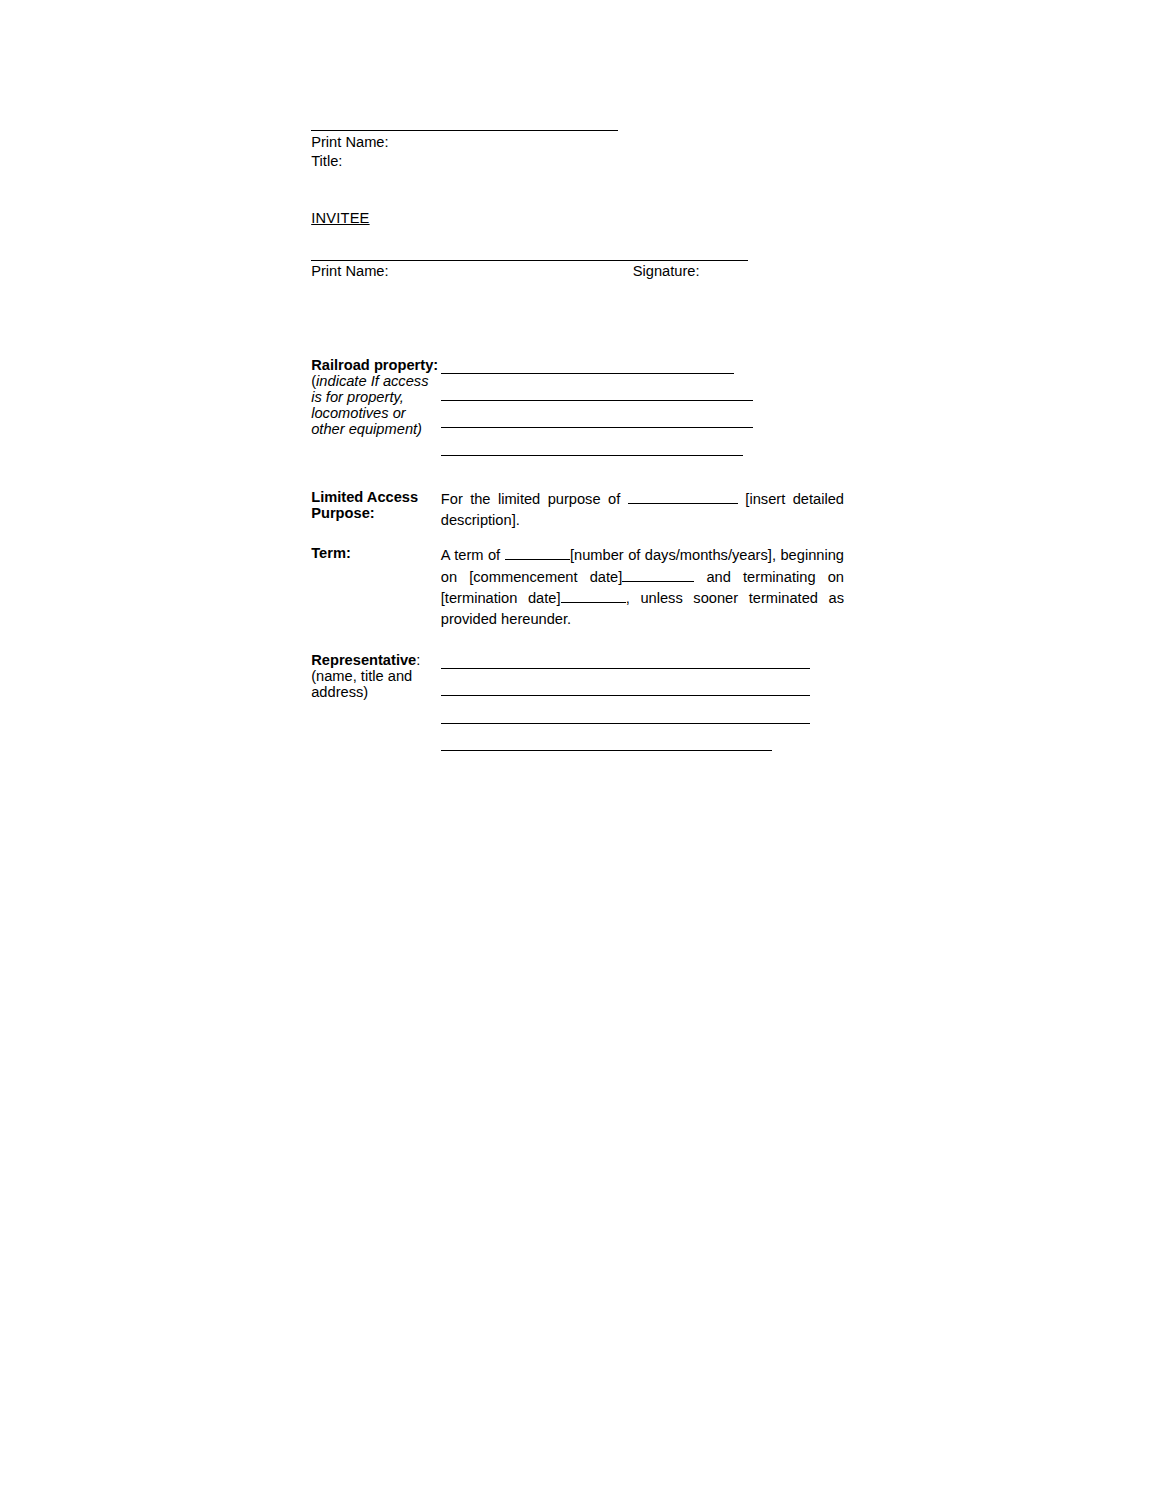Print Name:
Title:
INVITEE
Print Name: Signature:
| Railroad property: ( indicate If access is for property, locomotives or other equipment) | |
| Limited Access Purpose: | For the limited purpose of [insert detailed description]. |
| Term: | A term of [number of days/months/years], beginning on [commencement date] and terminating on [termination date] , unless sooner terminated as provided hereunder. |
| Representative : (name, title and address) | |